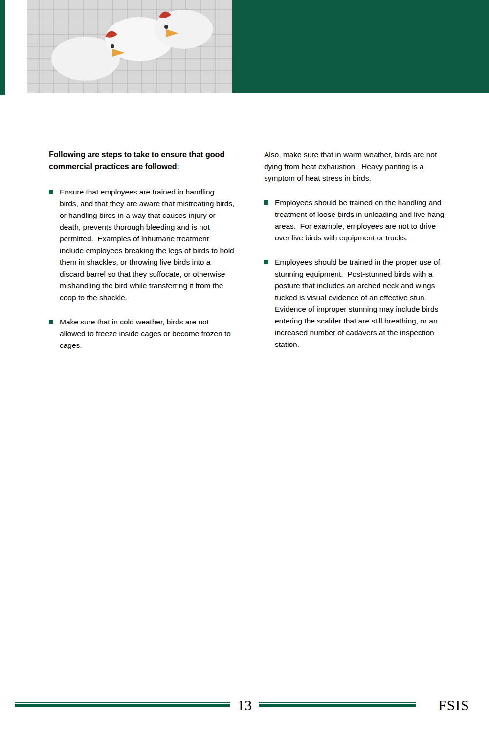Following are steps to take to ensure that good commercial practices are followed:
Ensure that employees are trained in handling birds, and that they are aware that mistreating birds, or handling birds in a way that causes injury or death, prevents thorough bleeding and is not permitted. Examples of inhumane treatment include employees breaking the legs of birds to hold them in shackles, or throwing live birds into a discard barrel so that they suffocate, or otherwise mishandling the bird while transferring it from the coop to the shackle.
Make sure that in cold weather, birds are not allowed to freeze inside cages or become frozen to cages.
Also, make sure that in warm weather, birds are not dying from heat exhaustion. Heavy panting is a symptom of heat stress in birds.
Employees should be trained on the handling and treatment of loose birds in unloading and live hang areas. For example, employees are not to drive over live birds with equipment or trucks.
Employees should be trained in the proper use of stunning equipment. Post-stunned birds with a posture that includes an arched neck and wings tucked is visual evidence of an effective stun. Evidence of improper stunning may include birds entering the scalder that are still breathing, or an increased number of cadavers at the inspection station.
13
FSIS